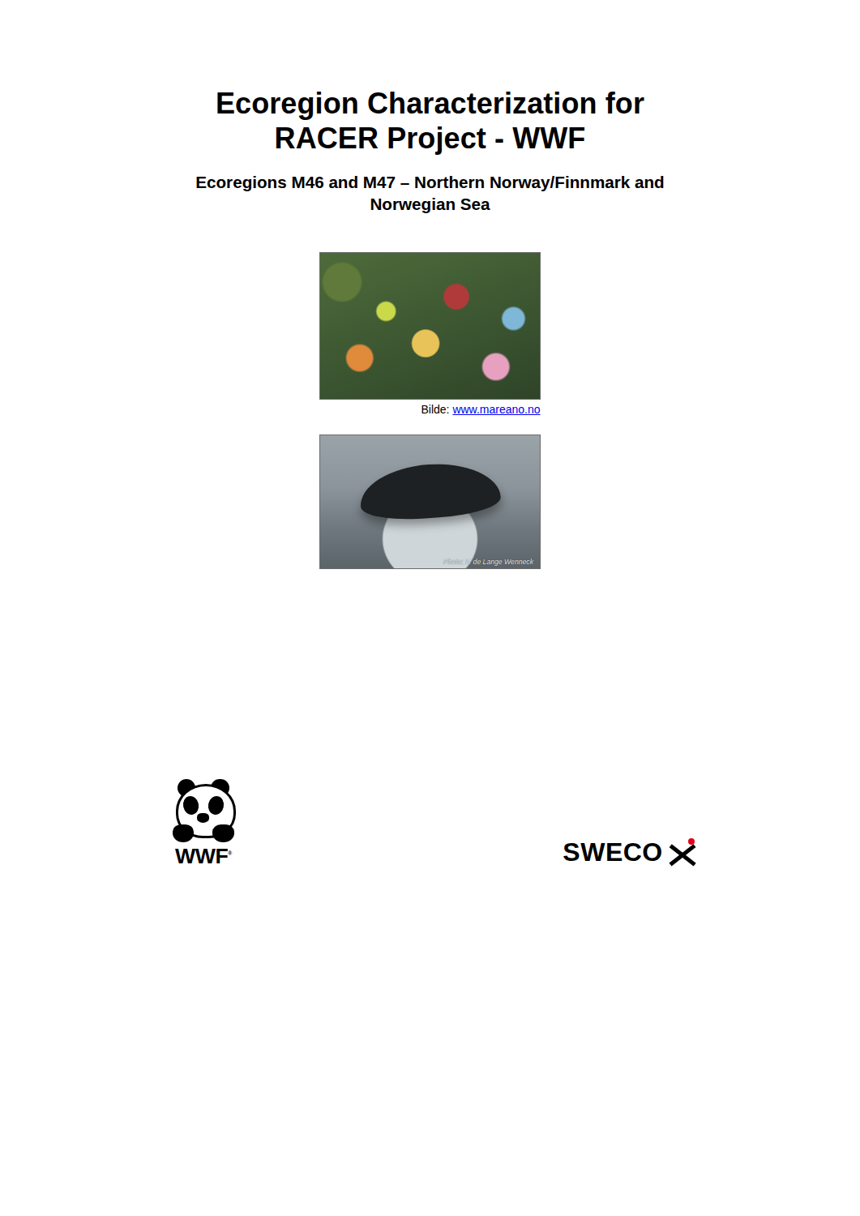Ecoregion Characterization for RACER Project - WWF
Ecoregions M46 and M47 – Northern Norway/Finnmark and Norwegian Sea
Bilde: www.mareano.no
Photo: F. de Lange Wenneck
WWF®
SWECO